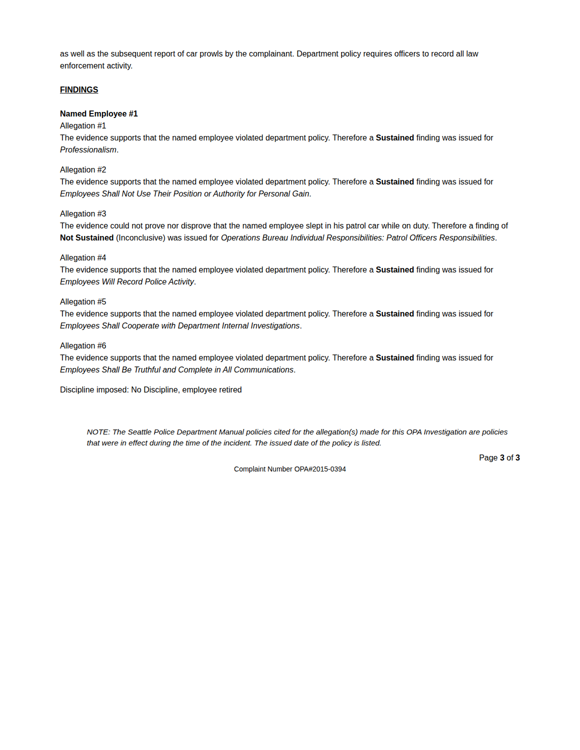as well as the subsequent report of car prowls by the complainant. Department policy requires officers to record all law enforcement activity.
FINDINGS
Named Employee #1
Allegation #1
The evidence supports that the named employee violated department policy. Therefore a Sustained finding was issued for Professionalism.
Allegation #2
The evidence supports that the named employee violated department policy. Therefore a Sustained finding was issued for Employees Shall Not Use Their Position or Authority for Personal Gain.
Allegation #3
The evidence could not prove nor disprove that the named employee slept in his patrol car while on duty. Therefore a finding of Not Sustained (Inconclusive) was issued for Operations Bureau Individual Responsibilities: Patrol Officers Responsibilities.
Allegation #4
The evidence supports that the named employee violated department policy. Therefore a Sustained finding was issued for Employees Will Record Police Activity.
Allegation #5
The evidence supports that the named employee violated department policy. Therefore a Sustained finding was issued for Employees Shall Cooperate with Department Internal Investigations.
Allegation #6
The evidence supports that the named employee violated department policy. Therefore a Sustained finding was issued for Employees Shall Be Truthful and Complete in All Communications.
Discipline imposed: No Discipline, employee retired
NOTE: The Seattle Police Department Manual policies cited for the allegation(s) made for this OPA Investigation are policies that were in effect during the time of the incident. The issued date of the policy is listed.
Page 3 of 3
Complaint Number OPA#2015-0394